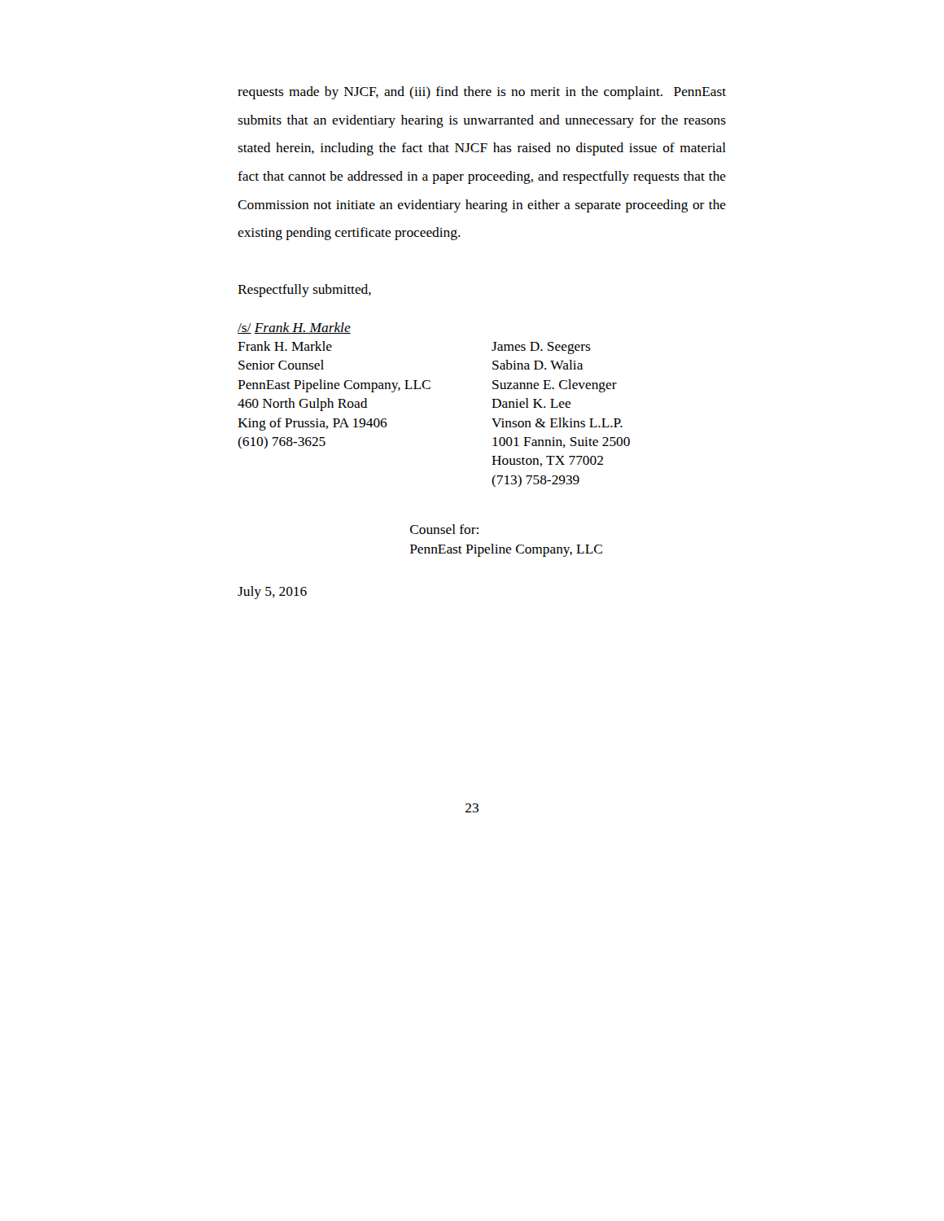requests made by NJCF, and (iii) find there is no merit in the complaint. PennEast submits that an evidentiary hearing is unwarranted and unnecessary for the reasons stated herein, including the fact that NJCF has raised no disputed issue of material fact that cannot be addressed in a paper proceeding, and respectfully requests that the Commission not initiate an evidentiary hearing in either a separate proceeding or the existing pending certificate proceeding.
Respectfully submitted,
| /s/ Frank H. Markle Frank H. Markle Senior Counsel PennEast Pipeline Company, LLC 460 North Gulph Road King of Prussia, PA 19406 (610) 768-3625 | James D. Seegers Sabina D. Walia Suzanne E. Clevenger Daniel K. Lee Vinson & Elkins L.L.P. 1001 Fannin, Suite 2500 Houston, TX 77002 (713) 758-2939 |
Counsel for:
PennEast Pipeline Company, LLC
July 5, 2016
23